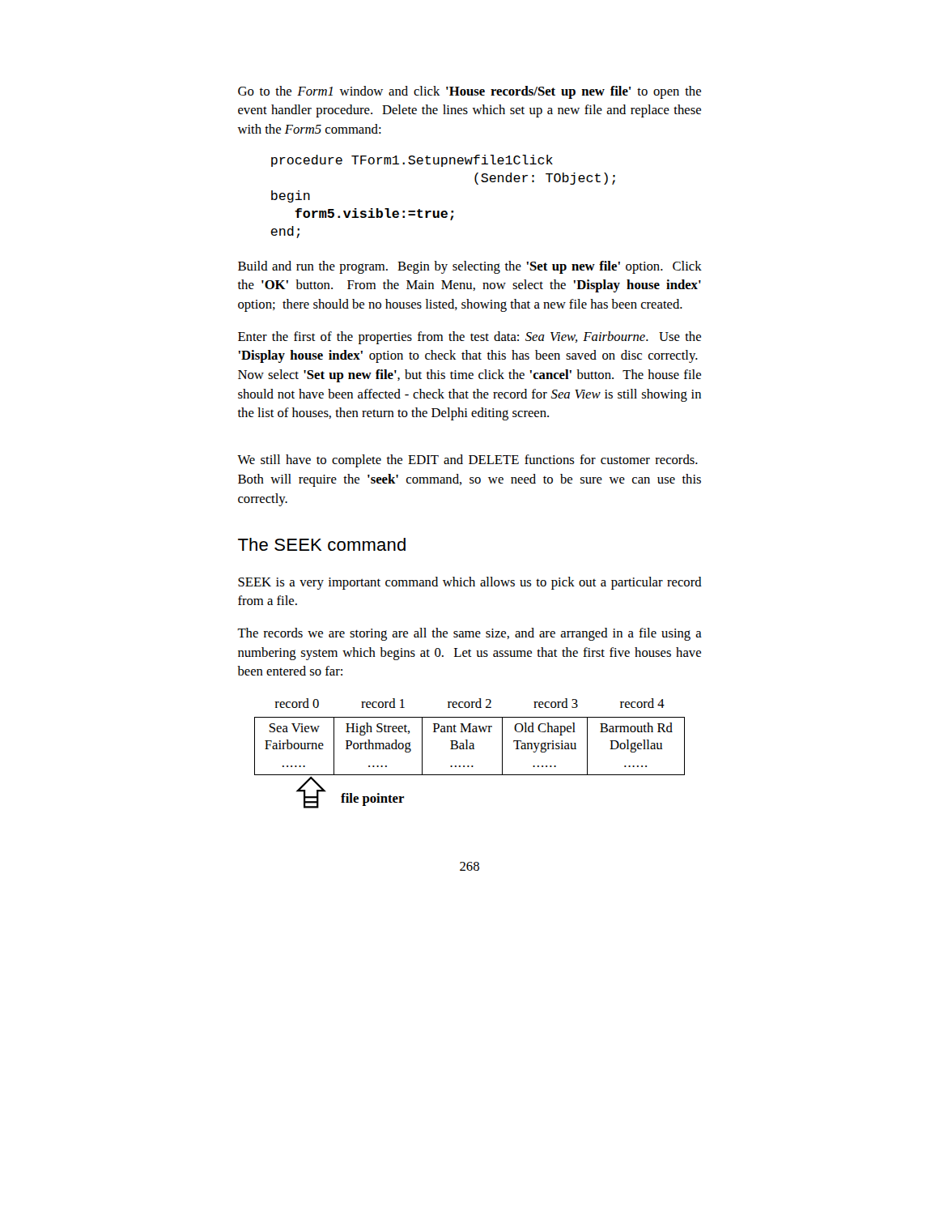Go to the Form1 window and click 'House records/Set up new file' to open the event handler procedure. Delete the lines which set up a new file and replace these with the Form5 command:
procedure TForm1.Setupnewfile1Click (Sender: TObject); begin form5.visible:=true; end;
Build and run the program. Begin by selecting the 'Set up new file' option. Click the 'OK' button. From the Main Menu, now select the 'Display house index' option; there should be no houses listed, showing that a new file has been created.
Enter the first of the properties from the test data: Sea View, Fairbourne. Use the 'Display house index' option to check that this has been saved on disc correctly. Now select 'Set up new file', but this time click the 'cancel' button. The house file should not have been affected - check that the record for Sea View is still showing in the list of houses, then return to the Delphi editing screen.
We still have to complete the EDIT and DELETE functions for customer records. Both will require the 'seek' command, so we need to be sure we can use this correctly.
The SEEK command
SEEK is a very important command which allows us to pick out a particular record from a file.
The records we are storing are all the same size, and are arranged in a file using a numbering system which begins at 0. Let us assume that the first five houses have been entered so far:
record 0 record 1 record 2 record 3 record 4
| Sea View Fairbourne ...... | High Street, Porthmadog ..... | Pant Mawr Bala ...... | Old Chapel Tanygrisiau ...... | Barmouth Rd Dolgellau ...... |
file pointer
268